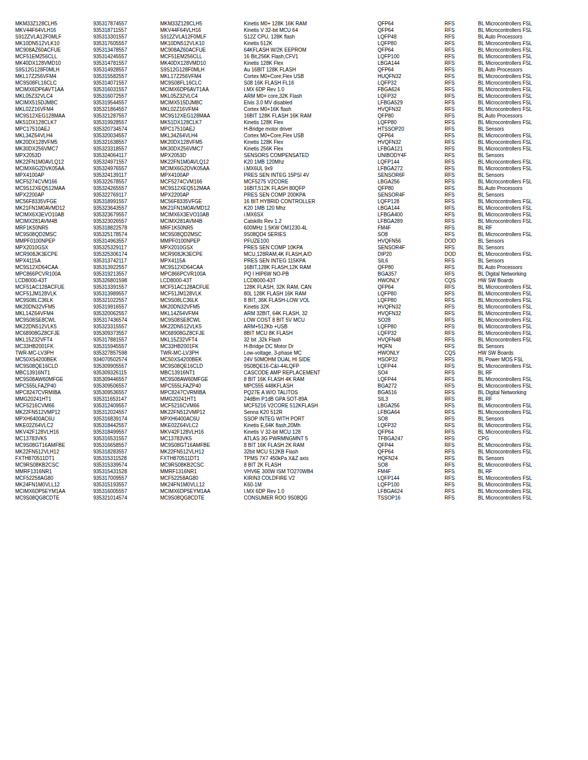| MKM33Z128CLH5 | 935317874557 | MKM33Z128CLH5 | Kinetis M0+ 128K 16K RAM | QFP64 | RFS | BL Microcontrollers FSL |
| MKV44F64VLH16 | 935318711557 | MKV44F64VLH16 | Kinetis V 32-bit MCU 64 | QFP64 | RFS | BL Microcontrollers FSL |
| S912ZVLA12F0MLF | 935313301557 | S912ZVLA12F0MLF | S12Z CPU, 128K flash | LQFP48 | RFS | BL Auto Processors |
| MK10DN512VLK10 | 935317605557 | MK10DN512VLK10 | Kinetis 512K | LQFP80 | RFS | BL Microcontrollers FSL |
| MC908AZ60ACFUE | 935313478557 | MC908AZ60ACFUE | 64KFLASH W/2K EEPROM | QFP64 | RFS | BL Microcontrollers FSL |
| MCF51EM256CLL | 935314245557 | MCF51EM256CLL | 16 Bit,256K Flash,CFV1 | LQFP100 | RFS | BL Microcontrollers FSL |
| MK40DX128VMD10 | 935314781557 | MK40DX128VMD10 | Kinetis 128K Flex | LBGA144 | RFS | BL Microcontrollers FSL |
| S9S12G128F0MLH | 935314928557 | S9S12G128F0MLH | Au 16BIT 128K FLASH | QFP64 | RFS | BL Auto Processors |
| MKL17Z256VFM4 | 935315582557 | MKL17Z256VFM4 | Cortex M0+Core,Flex USB | HUQFN32 | RFS | BL Microcontrollers FSL |
| MC9S08FL16CLC | 935314071557 | MC9S08FL16CLC | S08 16K FLASH FL16 | LQFP32 | RFS | BL Microcontrollers FSL |
| MCIMX6DP6AVT1AA | 935316031557 | MCIMX6DP6AVT1AA | I.MX 6DP Rev 1.0 | FBGA624 | RFS | BL Microcontrollers FSL |
| MKL05Z32VLC4 | 935316072557 | MKL05Z32VLC4 | ARM M0+ core,32K Flash | LQFP32 | RFS | BL Microcontrollers FSL |
| MCIMX515DJM8C | 935319544557 | MCIMX515DJM8C | Elvis 3.0 MV disabled | LFBGA529 | RFS | BL Microcontrollers FSL |
| MKL02Z16VFM4 | 935321864557 | MKL02Z16VFM4 | Cortex M0+16K flash | HVQFN32 | RFS | BL Microcontrollers FSL |
| MC9S12XEG128MAA | 935321287557 | MC9S12XEG128MAA | 16BIT 128K FLASH 16K RAM | QFP80 | RFS | BL Auto Processors |
| MK51DX128CLK7 | 935319928557 | MK51DX128CLK7 | Kinetis 128K Flex | LQFP80 | RFS | BL Microcontrollers FSL |
| MPC17510AEJ | 935320734574 | MPC17510AEJ | H-Bridge motor driver | HTSSOP20 | RFS | BL Sensors |
| MKL34Z64VLH4 | 935320034557 | MKL34Z64VLH4 | Cortex M0+Core,Flex USB | QFP64 | RFS | BL Microcontrollers FSL |
| MK20DX128VFM5 | 935321638557 | MK20DX128VFM5 | Kinetis 128K Flex | HVQFN32 | RFS | BL Microcontrollers FSL |
| MK30DX256VMC7 | 935323318557 | MK30DX256VMC7 | Kinetis 256K Flex | LFBGA121 | RFS | BL Microcontrollers FSL |
| MPX2053D | 935324064117 | MPX2053D | SENSORS COMPENSATED | UNIBODY4F | RFS | BL Sensors |
| MK22FN1M0AVLQ12 | 935324971557 | MK22FN1M0AVLQ12 | K20 1MB 120Mhz | LQFP144 | RFS | BL Microcontrollers FSL |
| MCIMX6G2DVK05AA | 935324976557 | MCIMX6G2DVK05AA | i.MX6UL 9x9 | LFBGA272 | RFS | BL Microcontrollers FSL |
| MPX4100AP | 935324139117 | MPX4100AP | PRES SEN INTEG 15PSI 4V | SENSOR6F | RFS | BL Sensors |
| MCF5274CVM166 | 935322678557 | MCF5274CVM166 | MCF5275 V2CORE | LBGA256 | RFS | BL Microcontrollers FSL |
| MC9S12XEQ512MAA | 935324265557 | MC9S12XEQ512MAA | 16BIT,512K FLASH 80QFP | QFP80 | RFS | BL Auto Processors |
| MPX2200AP | 935322769117 | MPX2200AP | PRES SEN COMP 200KPA | SENSOR4F | RFS | BL Sensors |
| MC56F8335VFGE | 935318991557 | MC56F8335VFGE | 16 BIT HYBRID CONTROLLER | LQFP128 | RFS | BL Microcontrollers FSL |
| MK21FN1M0AVMD12 | 935323643557 | MK21FN1M0AVMD12 | K20 1MB 120 Mhz | LBGA144 | RFS | BL Microcontrollers FSL |
| MCIMX6X3EVO10AB | 935323679557 | MCIMX6X3EVO10AB | i.MX6SX | LFBGA400 | RFS | BL Microcontrollers FSL |
| MCIMX281AVM4B | 935323026557 | MCIMX281AVM4B | Catskills Rev 1.2 | LFBGA289 | RFS | BL Microcontrollers FSL |
| MRF1K50NR5 | 935318822578 | MRF1K50NR5 | 600MHz 1.5KW OM1230-4L | FM4F | RFS | BL RF |
| MC9S08QD2MSC | 935325178574 | MC9S08QD2MSC | 9S08QD4 SERIES | SO8 | RFS | BL Microcontrollers FSL |
| MMPF0100NPEP | 935314963557 | MMPF0100NPEP | PFUZE100 | HVQFN56 | DOD | BL Sensors |
| MPX2010GSX | 935325329117 | MPX2010GSX | PRES SEN COMP 10KPA | SENSOR4F | RFS | BL Sensors |
| MCR908JK3ECPE | 935325306174 | MCR908JK3ECPE | MCU,128RAM,4K FLASH,A/D | DIP20 | DOD | BL Microcontrollers FSL |
| MPX4115A | 935313742117 | MPX4115A | PRES SEN INTEG 115KPA | SIL6 | RFS | BL Sensors |
| MC9S12XD64CAA | 935313922557 | MC9S12XD64CAA | 16BIT,128K FLASH,12K RAM | QFP80 | RFS | BL Auto Processors |
| MPC866PCVR100A | 935319213557 | MPC866PCVR100A | PQ I HIP6W NO-PB | BGA357 | RFS | BL Digital Networking |
| LCD8000-43T | 935326801598 | LCD8000-43T | LCD8000-43T | HWONLY | CQS | HW SW Boards |
| MCF51AC128ACFUE | 935313391557 | MCF51AC128ACFUE | 128K FLASH, 32K RAM, CAN | QFP64 | RFS | BL Microcontrollers FSL |
| MCF51JM128VLK | 935313989557 | MCF51JM128VLK | 80L 128K FLASH 16K RAM | LQFP80 | RFS | BL Microcontrollers FSL |
| MC9S08LC36LK | 935321022557 | MC9S08LC36LK | 8 BIT, 36K FLASH-LOW VOL | LQFP80 | RFS | BL Microcontrollers FSL |
| MK20DN32VFM5 | 935319916557 | MK20DN32VFM5 | Kinetis 32K | HVQFN32 | RFS | BL Microcontrollers FSL |
| MKL14Z64VFM4 | 935320062557 | MKL14Z64VFM4 | ARM 32BIT, 64K FLASH, 32 | HVQFN32 | RFS | BL Microcontrollers FSL |
| MC9S08SE8CWL | 935317436574 | MC9S08SE8CWL | LOW COST 8 BIT 5V MCU | SO28 | RFS | BL Microcontrollers FSL |
| MK22DN512VLK5 | 935323315557 | MK22DN512VLK5 | ARM+512Kb +USB | LQFP80 | RFS | BL Microcontrollers FSL |
| MC68908GZ8CFJE | 935309373557 | MC68908GZ8CFJE | 8BIT MCU 8K FLASH | LQFP32 | RFS | BL Microcontrollers FSL |
| MKL15Z32VFT4 | 935317881557 | MKL15Z32VFT4 | 32 bit ,32k Flash | HVQFN48 | RFS | BL Microcontrollers FSL |
| MC33HB2001FK | 935315945557 | MC33HB2001FK | H-Bridge DC Motor Dr | HQFN | RFS | BL Sensors |
| TWR-MC-LV3PH | 935327857598 | TWR-MC-LV3PH | Low-voltage, 3-phase MC | HWONLY | CQS | HW SW Boards |
| MC50XS4200BEK | 934070502574 | MC50XS4200BEK | 24V 50MOHM DUAL HI SIDE | HSOP32 | RFS | BL Power MOS FSL |
| MC9S08QE16CLD | 935309905557 | MC9S08QE16CLD | 9S08QE16-C&I-44LQFP | LQFP44 | RFS | BL Microcontrollers FSL |
| MBC13916NT1 | 935309326115 | MBC13916NT1 | CASCODE AMP REPLACEMENT | SO4 | RFS | BL RF |
| MC9S08AW60MFGE | 935309446557 | MC9S08AW60MFGE | 8 BIT 16K FLASH 4K RAM | LQFP44 | RFS | BL Microcontrollers FSL |
| MPC555LFAZP40 | 935309506557 | MPC555LFAZP40 | MPC555 448KFLASH | BGA272 | RFS | BL Microcontrollers FSL |
| MPC8247CVRMIBA | 935309536557 | MPC8247CVRMIBA | PQ27E A W/O TALITOS | BGA516 | RFS | BL Digital Networking |
| MMG20241HT1 | 935311653147 | MMG20241HT1 | 24dBm P1dB GPA SOT-89A | SIL3 | RFS | BL RF |
| MCF5216CVM66 | 935312409557 | MCF5216CVM66 | MCF5216 V2CORE 512KFLASH | LBGA256 | RFS | BL Microcontrollers FSL |
| MK22FN512VMP12 | 935312024557 | MK22FN512VMP12 | Senna K20 512R | LFBGA64 | RFS | BL Microcontrollers FSL |
| MPXH6400AC6U | 935316839174 | MPXH6400AC6U | SSOP INTEG WITH PORT | SO8 | RFS | BL Sensors |
| MKE02Z64VLC2 | 935318442557 | MKE02Z64VLC2 | Kinetis E,64K flash,20Mh | LQFP32 | RFS | BL Microcontrollers FSL |
| MKV42F128VLH16 | 935318499557 | MKV42F128VLH16 | Kinetis V 32-bit MCU 128 | QFP64 | RFS | BL Microcontrollers FSL |
| MC13783VK5 | 935316531557 | MC13783VK5 | ATLAS 3G PWRMNGMNT 5 | TFBGA247 | RFS | CPG |
| MC9S08GT16AMFBE | 935316658557 | MC9S08GT16AMFBE | 8 BIT 16K FLASH 2K RAM | QFP44 | RFS | BL Microcontrollers FSL |
| MK22FN512VLH12 | 935318283557 | MK22FN512VLH12 | 32bit MCU 512KB Flash | QFP64 | RFS | BL Microcontrollers FSL |
| FXTH870511DT1 | 935315311528 | FXTH870511DT1 | TPMS 7X7 450kPa X&Z axis | HQFN24 | RFS | BL Sensors |
| MC9RS08KB2CSC | 935315339574 | MC9RS08KB2CSC | 8 BIT 2K FLASH | SO8 | RFS | BL Microcontrollers FSL |
| MMRF1316NR1 | 935315431528 | MMRF1316NR1 | VHV6E 300W ISM TO270WB4 | FM4F | RFS | BL RF |
| MCF52258AG80 | 935317009557 | MCF52258AG80 | KIRIN3 COLDFIRE V2 | LQFP144 | RFS | BL Microcontrollers FSL |
| MK24FN1M0VLL12 | 935315193557 | MK24FN1M0VLL12 | K60-1M | LQFP100 | RFS | BL Microcontrollers FSL |
| MCIMX6DP5EYM1AA | 935316005557 | MCIMX6DP5EYM1AA | I.MX 6DP Rev 1.0 | LFBGA624 | RFS | BL Microcontrollers FSL |
| MC9S08QG8CDTE | 935321014574 | MC9S08QG8CDTE | CONSUMER ROO 9S08QG | TSSOP16 | RFS | BL Microcontrollers FSL |